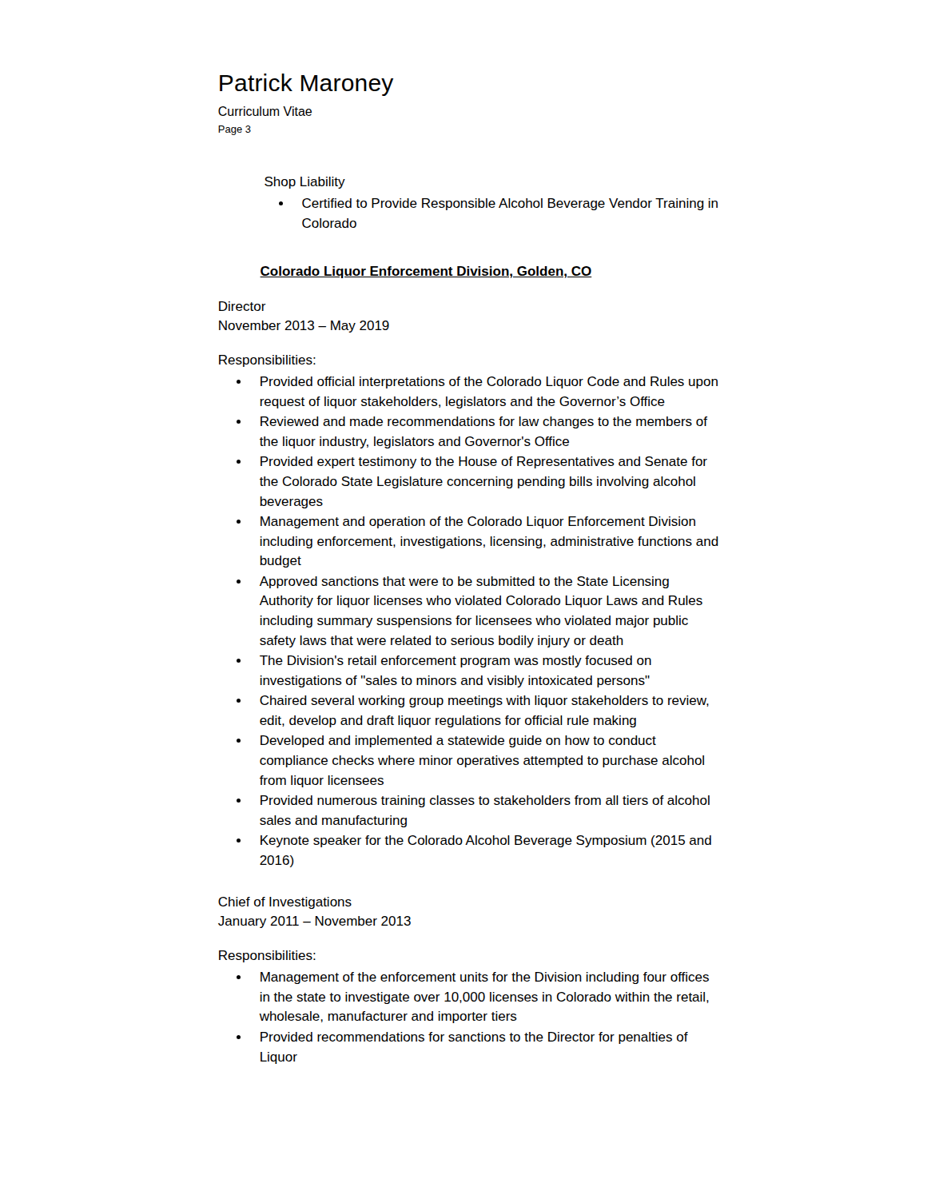Patrick Maroney
Curriculum Vitae
Page 3
Shop Liability
Certified to Provide Responsible Alcohol Beverage Vendor Training in Colorado
Colorado Liquor Enforcement Division, Golden, CO
Director
November 2013 – May 2019
Responsibilities:
Provided official interpretations of the Colorado Liquor Code and Rules upon request of liquor stakeholders, legislators and the Governor’s Office
Reviewed and made recommendations for law changes to the members of the liquor industry, legislators and Governor's Office
Provided expert testimony to the House of Representatives and Senate for the Colorado State Legislature concerning pending bills involving alcohol beverages
Management and operation of the Colorado Liquor Enforcement Division including enforcement, investigations, licensing, administrative functions and budget
Approved sanctions that were to be submitted to the State Licensing Authority for liquor licenses who violated Colorado Liquor Laws and Rules including summary suspensions for licensees who violated major public safety laws that were related to serious bodily injury or death
The Division's retail enforcement program was mostly focused on investigations of "sales to minors and visibly intoxicated persons"
Chaired several working group meetings with liquor stakeholders to review, edit, develop and draft liquor regulations for official rule making
Developed and implemented a statewide guide on how to conduct compliance checks where minor operatives attempted to purchase alcohol from liquor licensees
Provided numerous training classes to stakeholders from all tiers of alcohol sales and manufacturing
Keynote speaker for the Colorado Alcohol Beverage Symposium (2015 and 2016)
Chief of Investigations
January 2011 – November 2013
Responsibilities:
Management of the enforcement units for the Division including four offices in the state to investigate over 10,000 licenses in Colorado within the retail, wholesale, manufacturer and importer tiers
Provided recommendations for sanctions to the Director for penalties of Liquor